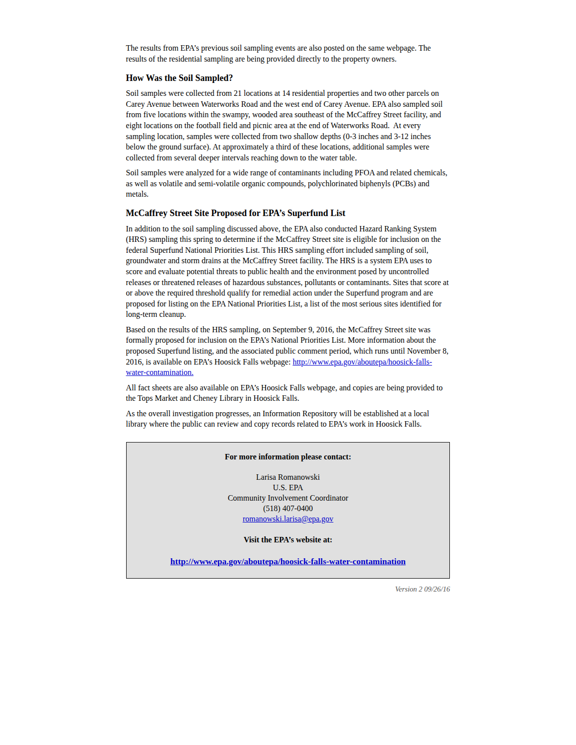The results from EPA’s previous soil sampling events are also posted on the same webpage. The results of the residential sampling are being provided directly to the property owners.
How Was the Soil Sampled?
Soil samples were collected from 21 locations at 14 residential properties and two other parcels on Carey Avenue between Waterworks Road and the west end of Carey Avenue. EPA also sampled soil from five locations within the swampy, wooded area southeast of the McCaffrey Street facility, and eight locations on the football field and picnic area at the end of Waterworks Road. At every sampling location, samples were collected from two shallow depths (0-3 inches and 3-12 inches below the ground surface). At approximately a third of these locations, additional samples were collected from several deeper intervals reaching down to the water table.
Soil samples were analyzed for a wide range of contaminants including PFOA and related chemicals, as well as volatile and semi-volatile organic compounds, polychlorinated biphenyls (PCBs) and metals.
McCaffrey Street Site Proposed for EPA’s Superfund List
In addition to the soil sampling discussed above, the EPA also conducted Hazard Ranking System (HRS) sampling this spring to determine if the McCaffrey Street site is eligible for inclusion on the federal Superfund National Priorities List. This HRS sampling effort included sampling of soil, groundwater and storm drains at the McCaffrey Street facility. The HRS is a system EPA uses to score and evaluate potential threats to public health and the environment posed by uncontrolled releases or threatened releases of hazardous substances, pollutants or contaminants. Sites that score at or above the required threshold qualify for remedial action under the Superfund program and are proposed for listing on the EPA National Priorities List, a list of the most serious sites identified for long-term cleanup.
Based on the results of the HRS sampling, on September 9, 2016, the McCaffrey Street site was formally proposed for inclusion on the EPA’s National Priorities List. More information about the proposed Superfund listing, and the associated public comment period, which runs until November 8, 2016, is available on EPA’s Hoosick Falls webpage: http://www.epa.gov/aboutepa/hoosick-falls-water-contamination.
All fact sheets are also available on EPA’s Hoosick Falls webpage, and copies are being provided to the Tops Market and Cheney Library in Hoosick Falls.
As the overall investigation progresses, an Information Repository will be established at a local library where the public can review and copy records related to EPA’s work in Hoosick Falls.
For more information please contact:
Larisa Romanowski
U.S. EPA
Community Involvement Coordinator
(518) 407-0400
romanowski.larisa@epa.gov
Visit the EPA’s website at:
http://www.epa.gov/aboutepa/hoosick-falls-water-contamination
Version 2 09/26/16